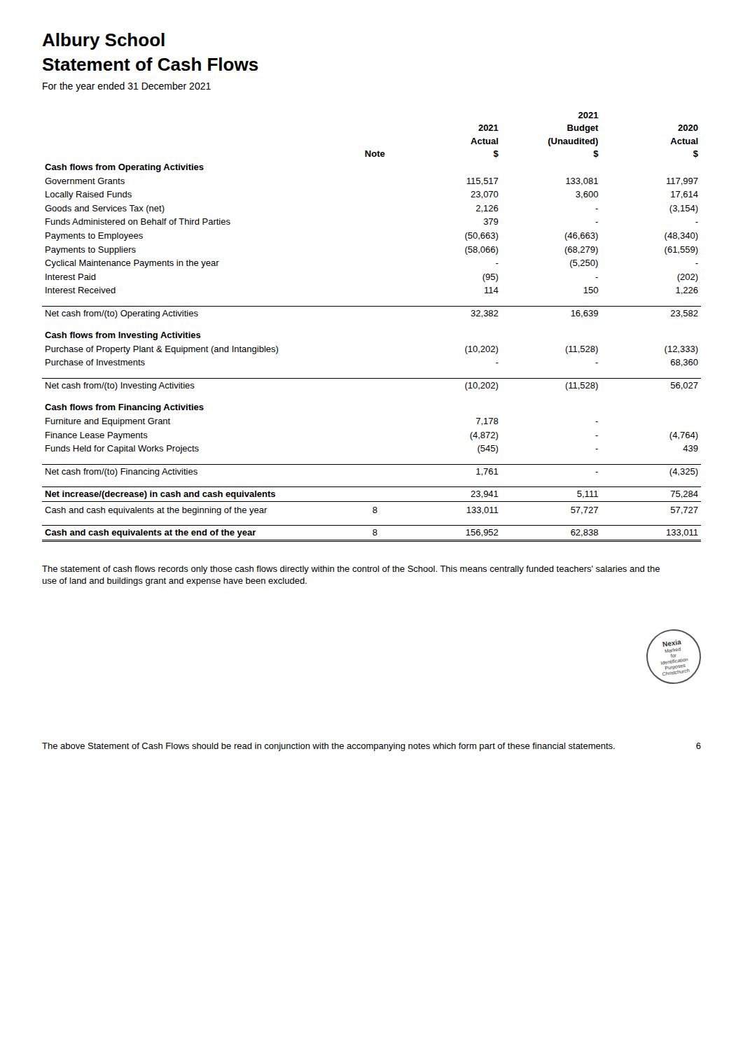Albury School
Statement of Cash Flows
For the year ended 31 December 2021
| | | 2021 | 2021 Budget | 2020 |
| --- | --- | --- | --- | --- |
| | Note | Actual $ | (Unaudited) $ | Actual $ |
| Cash flows from Operating Activities | | | | |
| Government Grants | | 115,517 | 133,081 | 117,997 |
| Locally Raised Funds | | 23,070 | 3,600 | 17,614 |
| Goods and Services Tax (net) | | 2,126 | - | (3,154) |
| Funds Administered on Behalf of Third Parties | | 379 | - | - |
| Payments to Employees | | (50,663) | (46,663) | (48,340) |
| Payments to Suppliers | | (58,066) | (68,279) | (61,559) |
| Cyclical Maintenance Payments in the year | | - | (5,250) | - |
| Interest Paid | | (95) | - | (202) |
| Interest Received | | 114 | 150 | 1,226 |
| Net cash from/(to) Operating Activities | | 32,382 | 16,639 | 23,582 |
| Cash flows from Investing Activities | | | | |
| Purchase of Property Plant & Equipment (and Intangibles) | | (10,202) | (11,528) | (12,333) |
| Purchase of Investments | | - | - | 68,360 |
| Net cash from/(to) Investing Activities | | (10,202) | (11,528) | 56,027 |
| Cash flows from Financing Activities | | | | |
| Furniture and Equipment Grant | | 7,178 | - | |
| Finance Lease Payments | | (4,872) | - | (4,764) |
| Funds Held for Capital Works Projects | | (545) | - | 439 |
| Net cash from/(to) Financing Activities | | 1,761 | - | (4,325) |
| Net increase/(decrease) in cash and cash equivalents | | 23,941 | 5,111 | 75,284 |
| Cash and cash equivalents at the beginning of the year | 8 | 133,011 | 57,727 | 57,727 |
| Cash and cash equivalents at the end of the year | 8 | 156,952 | 62,838 | 133,011 |
The statement of cash flows records only those cash flows directly within the control of the School. This means centrally funded teachers' salaries and the use of land and buildings grant and expense have been excluded.
Nexia
Marked
for
Identification
Purposes
Christchurch
6 The above Statement of Cash Flows should be read in conjunction with the accompanying notes which form part of these financial statements.